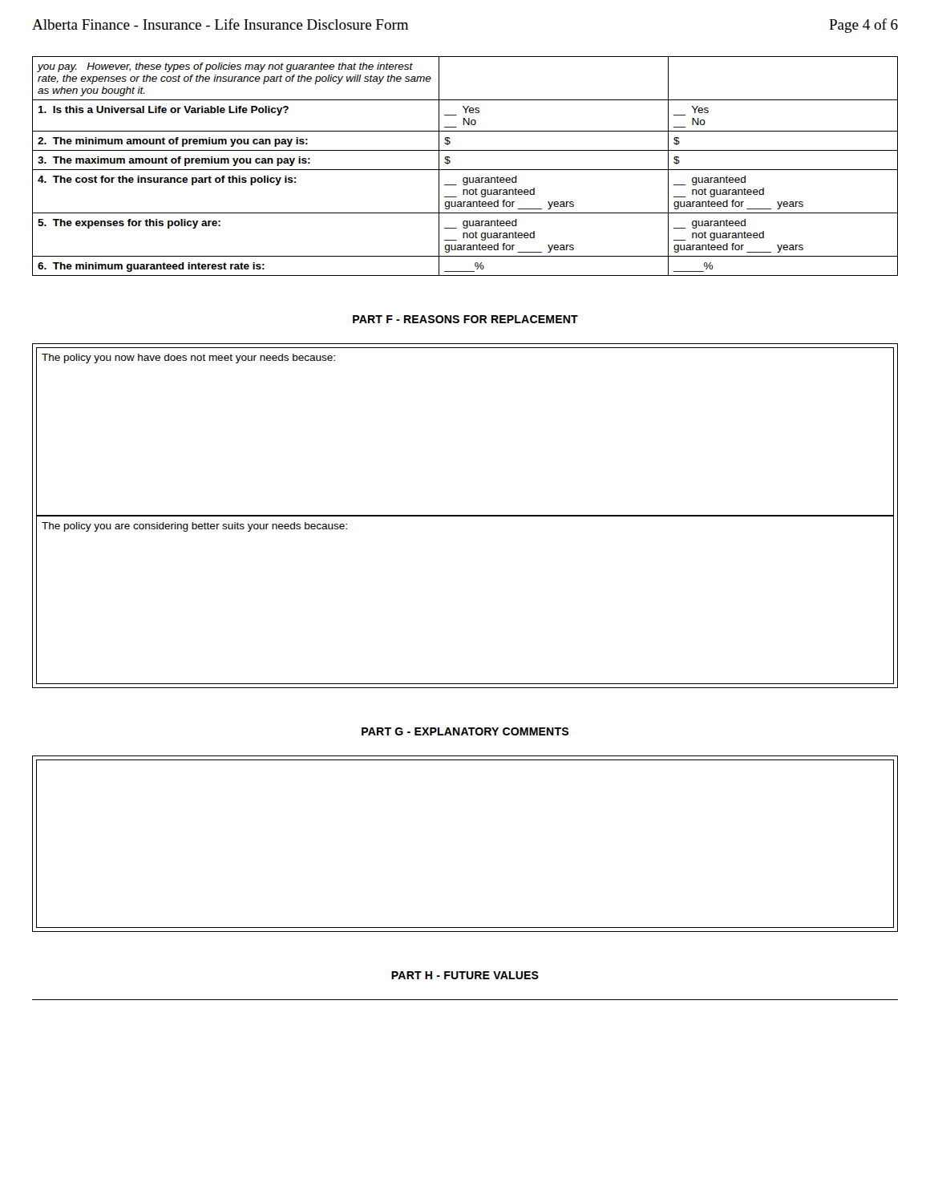Alberta Finance - Insurance - Life Insurance Disclosure Form
Page 4 of 6
| you pay. However, these types of policies may not guarantee that the interest rate, the expenses or the cost of the insurance part of the policy will stay the same as when you bought it. | | |
| 1. Is this a Universal Life or Variable Life Policy? | __ Yes __ No | __ Yes __ No |
| 2. The minimum amount of premium you can pay is: | $ | $ |
| 3. The maximum amount of premium you can pay is: | $ | $ |
| 4. The cost for the insurance part of this policy is: | __ guaranteed __ not guaranteed guaranteed for ____ years | __ guaranteed __ not guaranteed guaranteed for ____ years |
| 5. The expenses for this policy are: | __ guaranteed __ not guaranteed guaranteed for ____ years | __ guaranteed __ not guaranteed guaranteed for ____ years |
| 6. The minimum guaranteed interest rate is: | _____% | _____% |
PART F - REASONS FOR REPLACEMENT
The policy you now have does not meet your needs because:
The policy you are considering better suits your needs because:
PART G - EXPLANATORY COMMENTS
PART H - FUTURE VALUES